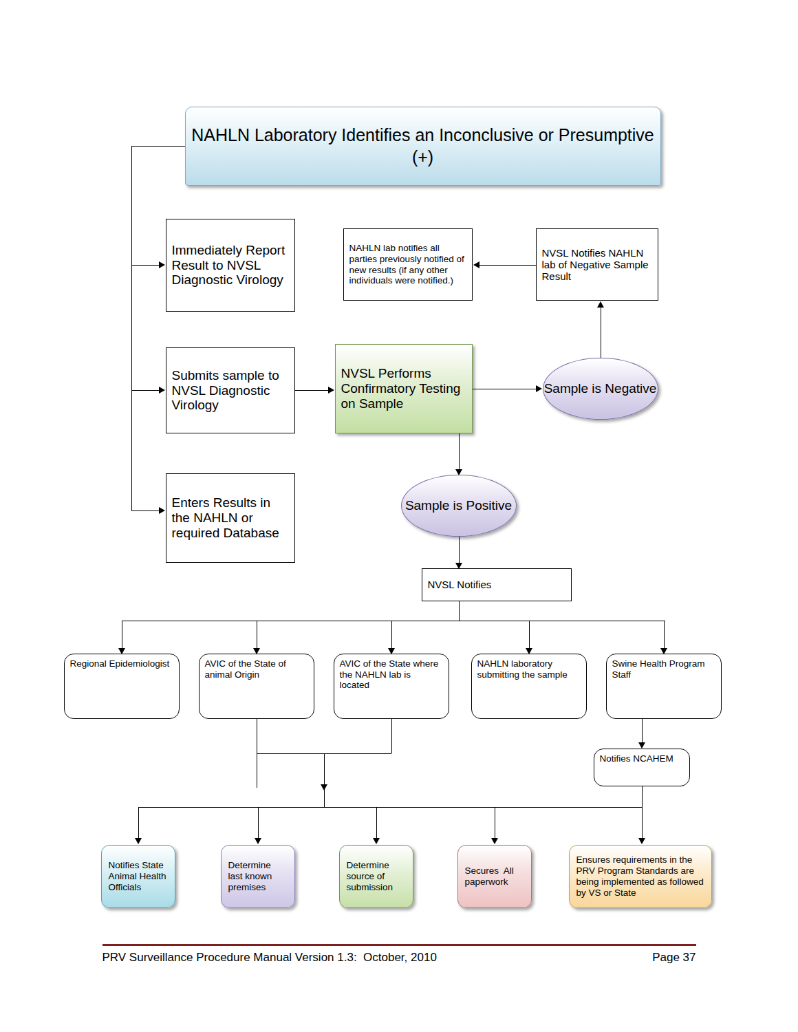NAHLN Laboratory Identifies an Inconclusive or Presumptive (+)
Immediately Report Result to NVSL Diagnostic Virology
Submits sample to NVSL Diagnostic Virology
Enters Results in the NAHLN or required Database
NAHLN lab notifies all parties previously notified of new results (if any other individuals were notified.)
NVSL Notifies NAHLN lab of Negative Sample Result
NVSL Performs Confirmatory Testing on Sample
Sample is Negative
Sample is Positive
NVSL Notifies
Regional Epidemiologist
AVIC of the State of animal Origin
AVIC of the State where the NAHLN lab is located
NAHLN laboratory submitting the sample
Swine Health Program Staff
Notifies NCAHEM
Notifies State Animal Health Officials
Determine last known premises
Determine source of submission
Secures All paperwork
Ensures requirements in the PRV Program Standards are being implemented as followed by VS or State
PRV Surveillance Procedure Manual Version 1.3: October, 2010 Page 37